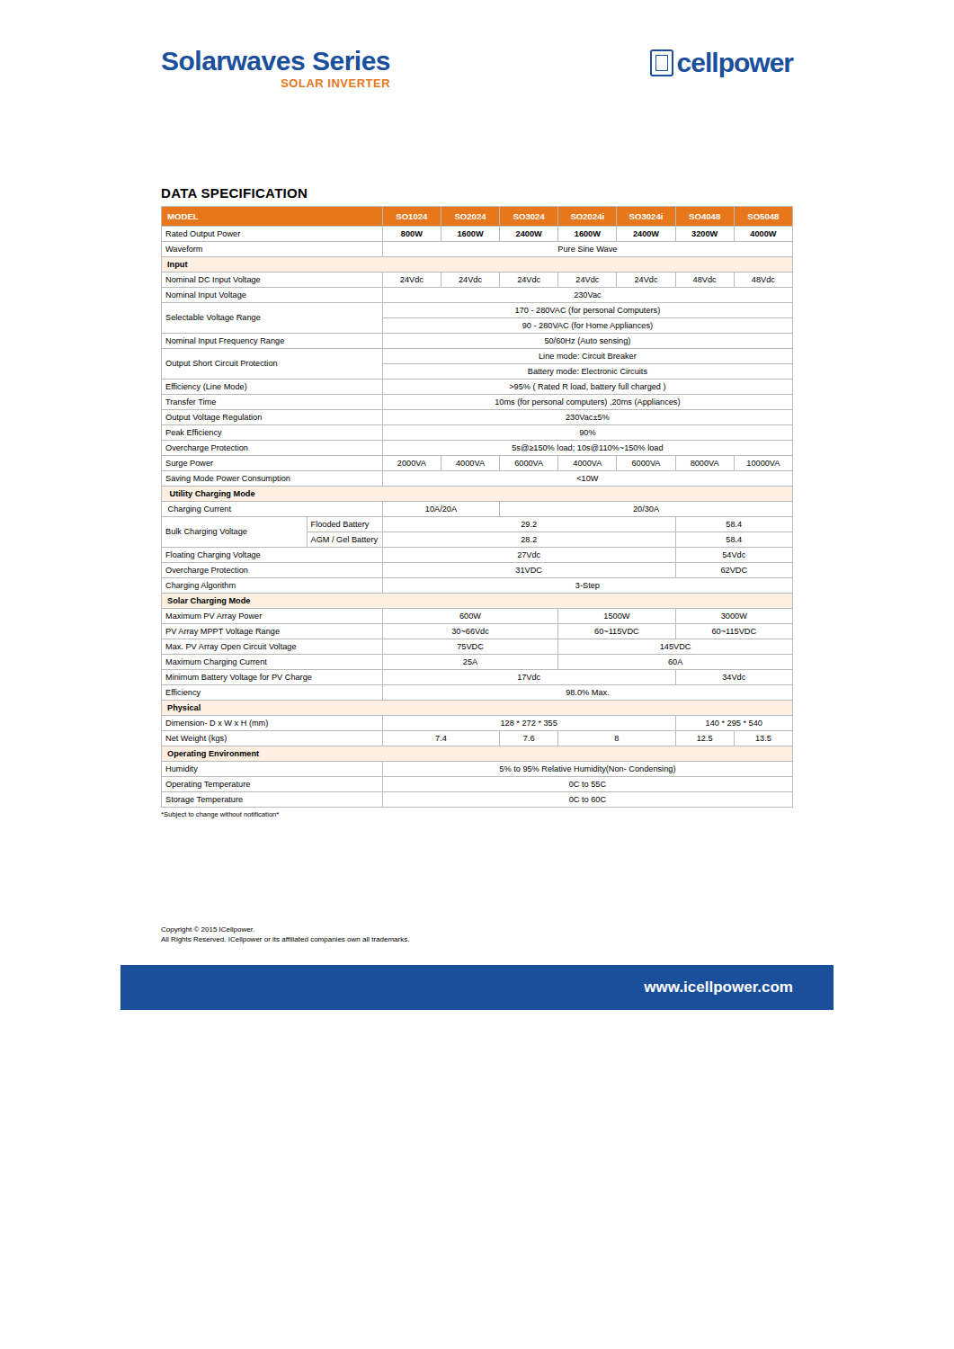Solarwaves Series
SOLAR INVERTER
cellpower
DATA SPECIFICATION
| MODEL | SO1024 | SO2024 | SO3024 | SO2024i | SO3024i | SO4048 | SO5048 |
| --- | --- | --- | --- | --- | --- | --- | --- |
| Rated Output Power | 800W | 1600W | 2400W | 1600W | 2400W | 3200W | 4000W |
| Waveform | Pure Sine Wave |
| Input |
| Nominal DC Input Voltage | 24Vdc | 24Vdc | 24Vdc | 24Vdc | 24Vdc | 48Vdc | 48Vdc |
| Nominal Input Voltage | 230Vac |
| Selectable Voltage Range | 170 - 280VAC (for personal Computers) |
| 90 - 280VAC (for Home Appliances) |
| Nominal Input Frequency Range | 50/60Hz (Auto sensing) |
| Output Short Circuit Protection | Line mode: Circuit Breaker |
| Battery mode: Electronic Circuits |
| Efficiency (Line Mode) | >95% ( Rated R load, battery full charged ) |
| Transfer Time | 10ms (for personal computers) ,20ms (Appliances) |
| Output Voltage Regulation | 230Vac±5% |
| Peak Efficiency | 90% |
| Overcharge Protection | 5s@≥150% load; 10s@110%~150% load |
| Surge Power | 2000VA | 4000VA | 6000VA | 4000VA | 6000VA | 8000VA | 10000VA |
| Saving Mode Power Consumption | <10W |
| Utility Charging Mode |
| Charging Current | 10A/20A | 20/30A |
| Bulk Charging Voltage | Flooded Battery | 29.2 | 58.4 |
| AGM / Gel Battery | 28.2 | 58.4 |
| Floating Charging Voltage | 27Vdc | 54Vdc |
| Overcharge Protection | 31VDC | 62VDC |
| Charging Algorithm | 3-Step |
| Solar Charging Mode |
| Maximum PV Array Power | 600W | 1500W | 3000W |
| PV Array MPPT Voltage Range | 30~66Vdc | 60~115VDC | 60~115VDC |
| Max. PV Array Open Circuit Voltage | 75VDC | 145VDC |
| Maximum Charging Current | 25A | 60A |
| Minimum Battery Voltage for PV Charge | 17Vdc | 34Vdc |
| Efficiency | 98.0% Max. |
| Physical |
| Dimension- D x W x H (mm) | 128 * 272 * 355 | 140 * 295 * 540 |
| Net Weight (kgs) | 7.4 | 7.6 | 8 | 12.5 | 13.5 |
| Operating Environment |
| Humidity | 5% to 95% Relative Humidity(Non- Condensing) |
| Operating Temperature | 0C to 55C |
| Storage Temperature | 0C to 60C |
*Subject to change without notification*
Copyright © 2015 ICellpower.
All Rights Reserved. ICellpower or its affiliated companies own all trademarks.
www.icellpower.com